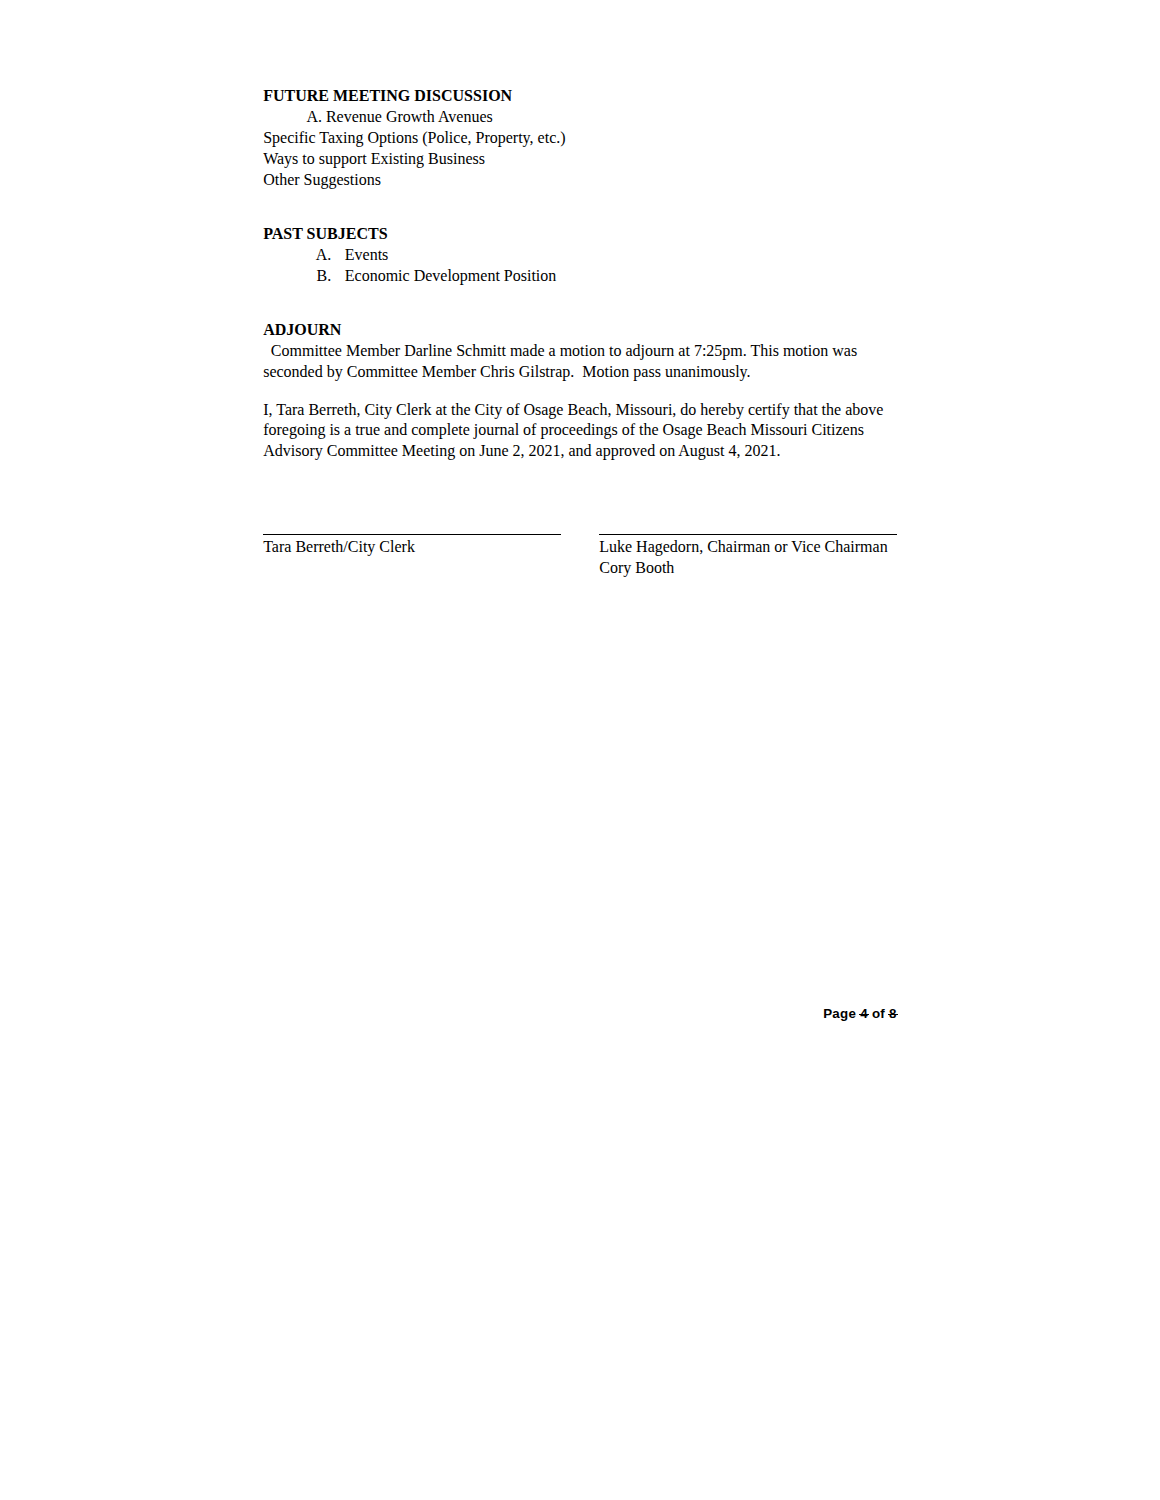FUTURE MEETING DISCUSSION
A. Revenue Growth Avenues
Specific Taxing Options (Police, Property, etc.)
Ways to support Existing Business
Other Suggestions
PAST SUBJECTS
Events
Economic Development Position
ADJOURN
Committee Member Darline Schmitt made a motion to adjourn at 7:25pm. This motion was seconded by Committee Member Chris Gilstrap. Motion pass unanimously.
I, Tara Berreth, City Clerk at the City of Osage Beach, Missouri, do hereby certify that the above foregoing is a true and complete journal of proceedings of the Osage Beach Missouri Citizens Advisory Committee Meeting on June 2, 2021, and approved on August 4, 2021.
| Tara Berreth/City Clerk | Luke Hagedorn, Chairman or Vice Chairman Cory Booth |
Page 4 of 8